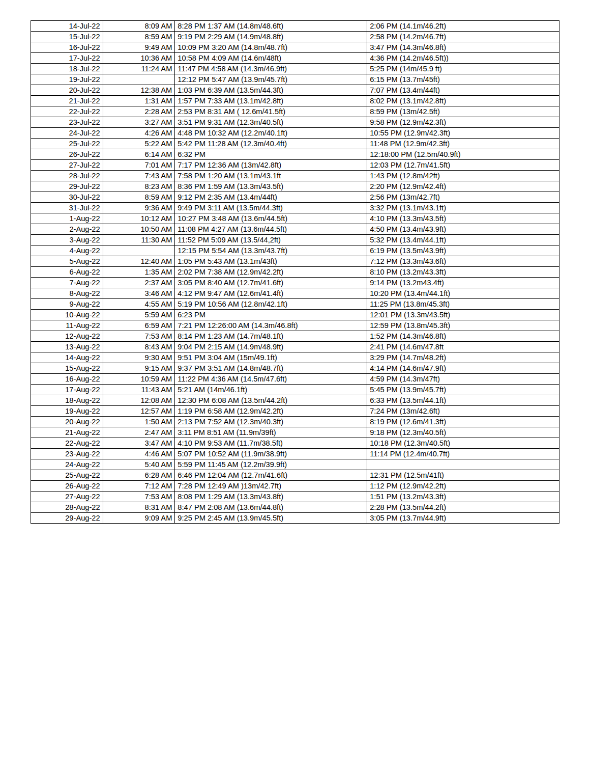| 14-Jul-22 | 8:09 AM | 8:28 PM 1:37 AM (14.8m/48.6ft) | 2:06 PM (14.1m/46.2ft) |
| 15-Jul-22 | 8:59 AM | 9:19 PM 2:29 AM (14.9m/48.8ft) | 2:58 PM (14.2m/46.7ft) |
| 16-Jul-22 | 9:49 AM | 10:09 PM 3:20 AM (14.8m/48.7ft) | 3:47 PM (14.3m/46.8ft) |
| 17-Jul-22 | 10:36 AM | 10:58 PM 4:09 AM (14.6m/48ft) | 4:36 PM (14.2m/46.5ft)) |
| 18-Jul-22 | 11:24 AM | 11:47 PM 4:58 AM (14.3m/46.9ft) | 5:25 PM (14m/45.9 ft) |
| 19-Jul-22 | | 12:12 PM 5:47 AM (13.9m/45.7ft) | 6:15 PM (13.7m/45ft) |
| 20-Jul-22 | 12:38 AM | 1:03 PM 6:39 AM (13.5m/44.3ft) | 7:07 PM (13.4m/44ft) |
| 21-Jul-22 | 1:31 AM | 1:57 PM 7:33 AM (13.1m/42.8ft) | 8:02 PM (13.1m/42.8ft) |
| 22-Jul-22 | 2:28 AM | 2:53 PM 8:31 AM ( 12.6m/41.5ft) | 8:59 PM (13m/42.5ft) |
| 23-Jul-22 | 3:27 AM | 3:51 PM 9:31 AM (12.3m/40.5ft) | 9:58 PM (12.9m/42.3ft) |
| 24-Jul-22 | 4:26 AM | 4:48 PM 10:32 AM (12.2m/40.1ft) | 10:55 PM (12.9m/42.3ft) |
| 25-Jul-22 | 5:22 AM | 5:42 PM 11:28 AM (12.3m/40.4ft) | 11:48 PM (12.9m/42.3ft) |
| 26-Jul-22 | 6:14 AM | 6:32 PM | 12:18:00 PM (12.5m/40.9ft) |
| 27-Jul-22 | 7:01 AM | 7:17 PM 12:36 AM (13m/42.8ft) | 12:03 PM (12.7m/41.5ft) |
| 28-Jul-22 | 7:43 AM | 7:58 PM 1:20 AM (13.1m/43.1ft | 1:43 PM (12.8m/42ft) |
| 29-Jul-22 | 8:23 AM | 8:36 PM 1:59 AM (13.3m/43.5ft) | 2:20 PM (12.9m/42.4ft) |
| 30-Jul-22 | 8:59 AM | 9:12 PM 2:35 AM (13.4m/44ft) | 2:56 PM (13m/42.7ft) |
| 31-Jul-22 | 9:36 AM | 9:49 PM 3:11 AM (13.5m/44.3ft) | 3:32 PM (13.1m/43.1ft) |
| 1-Aug-22 | 10:12 AM | 10:27 PM 3:48 AM (13.6m/44.5ft) | 4:10 PM (13.3m/43.5ft) |
| 2-Aug-22 | 10:50 AM | 11:08 PM 4:27 AM (13.6m/44.5ft) | 4:50 PM (13.4m/43.9ft) |
| 3-Aug-22 | 11:30 AM | 11:52 PM 5:09 AM (13.5/44,2ft) | 5:32 PM (13.4m/44.1ft) |
| 4-Aug-22 | | 12:15 PM 5:54 AM (13.3m/43.7ft) | 6:19 PM (13.5m/43.9ft) |
| 5-Aug-22 | 12:40 AM | 1:05 PM 5:43 AM (13.1m/43ft) | 7:12 PM (13.3m/43.6ft) |
| 6-Aug-22 | 1:35 AM | 2:02 PM 7:38 AM (12.9m/42.2ft) | 8:10 PM (13.2m/43.3ft) |
| 7-Aug-22 | 2:37 AM | 3:05 PM 8:40 AM (12.7m/41.6ft) | 9:14 PM (13.2m43.4ft) |
| 8-Aug-22 | 3:46 AM | 4:12 PM 9:47 AM (12.6m/41.4ft) | 10:20 PM (13.4m/44.1ft) |
| 9-Aug-22 | 4:55 AM | 5:19 PM 10:56 AM (12.8m/42.1ft) | 11:25 PM (13.8m/45.3ft) |
| 10-Aug-22 | 5:59 AM | 6:23 PM | 12:01 PM (13.3m/43.5ft) |
| 11-Aug-22 | 6:59 AM | 7:21 PM 12:26:00 AM (14.3m/46.8ft) | 12:59 PM (13.8m/45.3ft) |
| 12-Aug-22 | 7:53 AM | 8:14 PM 1:23 AM (14.7m/48.1ft) | 1:52 PM (14.3m/46.8ft) |
| 13-Aug-22 | 8:43 AM | 9:04 PM 2:15 AM (14.9m/48.9ft) | 2:41 PM (14.6m/47.8ft |
| 14-Aug-22 | 9:30 AM | 9:51 PM 3:04 AM (15m/49.1ft) | 3:29 PM (14.7m/48.2ft) |
| 15-Aug-22 | 9:15 AM | 9:37 PM 3:51 AM (14.8m/48.7ft) | 4:14 PM (14.6m/47.9ft) |
| 16-Aug-22 | 10:59 AM | 11:22 PM 4:36 AM (14.5m/47.6ft) | 4:59 PM (14.3m/47ft) |
| 17-Aug-22 | 11:43 AM | 5:21 AM (14m/46.1ft) | 5:45 PM (13.9m/45.7ft) |
| 18-Aug-22 | 12:08 AM | 12:30 PM 6:08 AM (13.5m/44.2ft) | 6:33 PM (13.5m/44.1ft) |
| 19-Aug-22 | 12:57 AM | 1:19 PM 6:58 AM (12.9m/42.2ft) | 7:24 PM (13m/42.6ft) |
| 20-Aug-22 | 1:50 AM | 2:13 PM 7:52 AM (12.3m/40.3ft) | 8:19 PM (12.6m/41.3ft) |
| 21-Aug-22 | 2:47 AM | 3:11 PM 8:51 AM (11.9m/39ft) | 9:18 PM (12.3m/40.5ft) |
| 22-Aug-22 | 3:47 AM | 4:10 PM 9:53 AM (11.7m/38.5ft) | 10:18 PM (12.3m/40.5ft) |
| 23-Aug-22 | 4:46 AM | 5:07 PM 10:52 AM (11.9m/38.9ft) | 11:14 PM (12.4m/40.7ft) |
| 24-Aug-22 | 5:40 AM | 5:59 PM 11:45 AM (12.2m/39.9ft) | |
| 25-Aug-22 | 6:28 AM | 6:46 PM 12:04 AM (12.7m/41.6ft) | 12:31 PM (12.5m/41ft) |
| 26-Aug-22 | 7:12 AM | 7:28 PM 12:49 AM )13m/42.7ft) | 1:12 PM (12.9m/42.2ft) |
| 27-Aug-22 | 7:53 AM | 8:08 PM 1:29 AM (13.3m/43.8ft) | 1:51 PM (13.2m/43.3ft) |
| 28-Aug-22 | 8:31 AM | 8:47 PM 2:08 AM (13.6m/44.8ft) | 2:28 PM (13.5m/44.2ft) |
| 29-Aug-22 | 9:09 AM | 9:25 PM 2:45 AM (13.9m/45.5ft) | 3:05 PM (13.7m/44.9ft) |